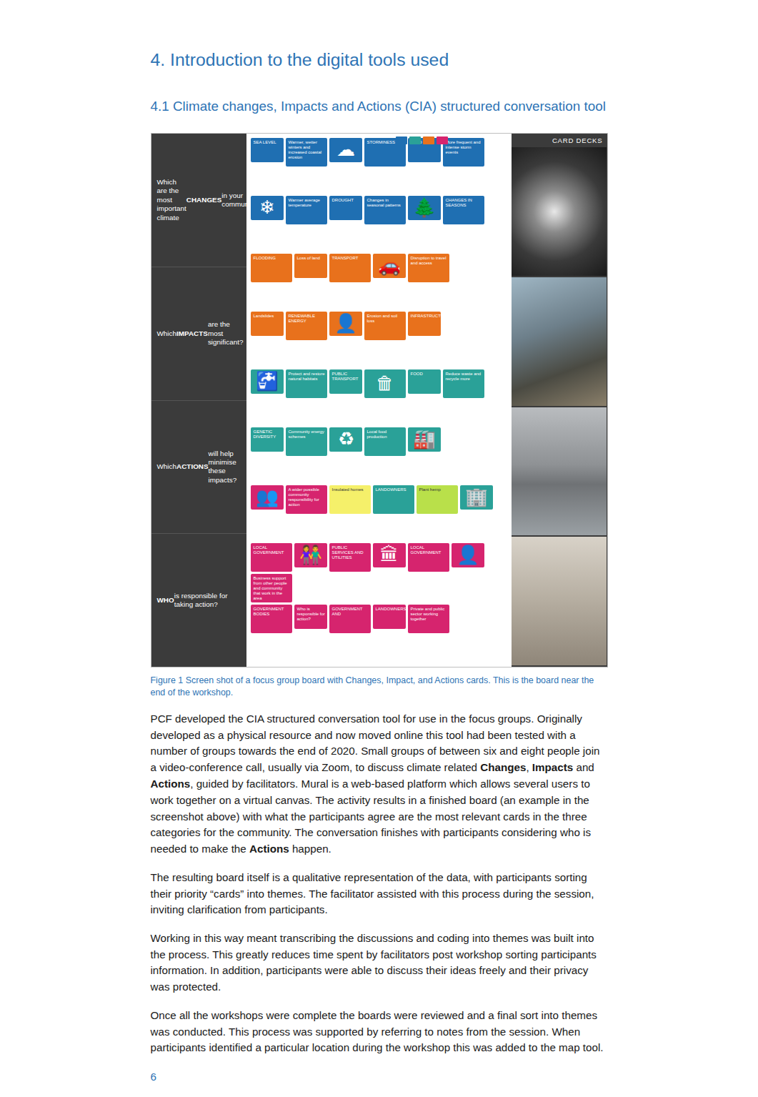4. Introduction to the digital tools used
4.1 Climate changes, Impacts and Actions (CIA) structured conversation tool
Which are the most important climate CHANGES in your community?
Which IMPACTS are the most significant?
Which ACTIONS will help minimise these impacts?
WHO is responsible for taking action?
SEA LEVEL
Warmer, wetter winters and increased coastal erosion
☁
STORMINESS
WIND
More frequent and intense storm events
❄
Warmer average temperature
DROUGHT
Changes in seasonal patterns
🌲
CHANGES IN SEASONS
FLOODING
Loss of land
TRANSPORT
🚗
Disruption to travel and access
Landslides
RENEWABLE ENERGY
👤
Erosion and soil loss
INFRASTRUCTURE
🚰
Protect and restore natural habitats
PUBLIC TRANSPORT
🗑
FOOD
Reduce waste and recycle more
GENETIC DIVERSITY
Community energy schemes
♻
Local food production
🏭
👥
A wider possible community responsibility for action
Insulated homes
LANDOWNERS
Plant hemp
🏢
LOCAL GOVERNMENT
👫
PUBLIC SERVICES AND UTILITIES
🏛
LOCAL GOVERNMENT
👤
Business support from other people and community that work in the area
GOVERNMENT BODIES
Who is responsible for action?
GOVERNMENT AND
LANDOWNERS
Private and public sector working together
CARD DECKS
Figure 1 Screen shot of a focus group board with Changes, Impact, and Actions cards. This is the board near the end of the workshop.
PCF developed the CIA structured conversation tool for use in the focus groups. Originally developed as a physical resource and now moved online this tool had been tested with a number of groups towards the end of 2020. Small groups of between six and eight people join a video-conference call, usually via Zoom, to discuss climate related Changes, Impacts and Actions, guided by facilitators. Mural is a web-based platform which allows several users to work together on a virtual canvas. The activity results in a finished board (an example in the screenshot above) with what the participants agree are the most relevant cards in the three categories for the community. The conversation finishes with participants considering who is needed to make the Actions happen.
The resulting board itself is a qualitative representation of the data, with participants sorting their priority “cards” into themes. The facilitator assisted with this process during the session, inviting clarification from participants.
Working in this way meant transcribing the discussions and coding into themes was built into the process. This greatly reduces time spent by facilitators post workshop sorting participants information. In addition, participants were able to discuss their ideas freely and their privacy was protected.
Once all the workshops were complete the boards were reviewed and a final sort into themes was conducted. This process was supported by referring to notes from the session. When participants identified a particular location during the workshop this was added to the map tool.
6